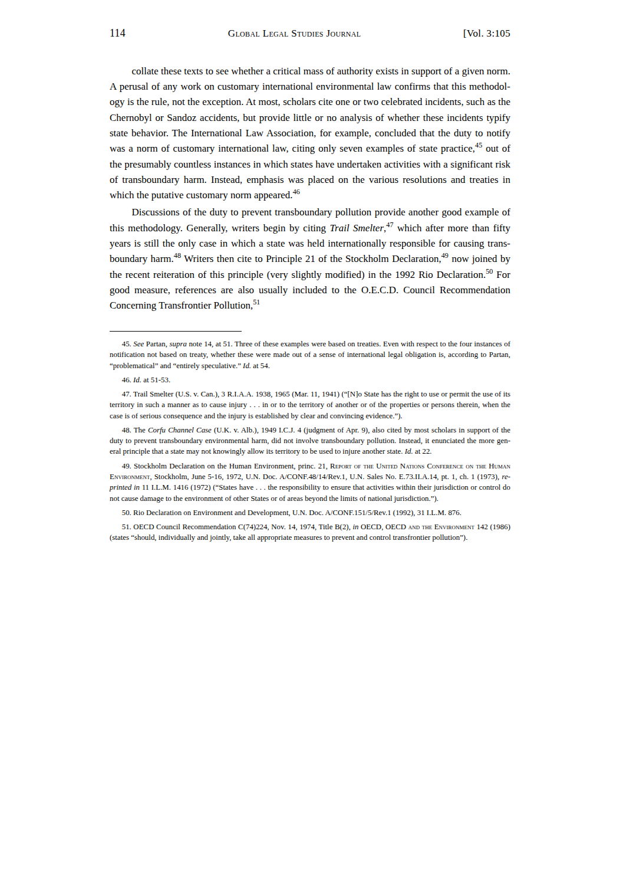114 Global Legal Studies Journal [Vol. 3:105
collate these texts to see whether a critical mass of authority exists in support of a given norm. A perusal of any work on customary international environmental law confirms that this methodology is the rule, not the exception. At most, scholars cite one or two celebrated incidents, such as the Chernobyl or Sandoz accidents, but provide little or no analysis of whether these incidents typify state behavior. The International Law Association, for example, concluded that the duty to notify was a norm of customary international law, citing only seven examples of state practice,45 out of the presumably countless instances in which states have undertaken activities with a significant risk of transboundary harm. Instead, emphasis was placed on the various resolutions and treaties in which the putative customary norm appeared.46
Discussions of the duty to prevent transboundary pollution provide another good example of this methodology. Generally, writers begin by citing Trail Smelter,47 which after more than fifty years is still the only case in which a state was held internationally responsible for causing transboundary harm.48 Writers then cite to Principle 21 of the Stockholm Declaration,49 now joined by the recent reiteration of this principle (very slightly modified) in the 1992 Rio Declaration.50 For good measure, references are also usually included to the O.E.C.D. Council Recommendation Concerning Transfrontier Pollution,51
45. See Partan, supra note 14, at 51. Three of these examples were based on treaties. Even with respect to the four instances of notification not based on treaty, whether these were made out of a sense of international legal obligation is, according to Partan, “problematical” and “entirely speculative.” Id. at 54.
46. Id. at 51-53.
47. Trail Smelter (U.S. v. Can.), 3 R.I.A.A. 1938, 1965 (Mar. 11, 1941) (“[N]o State has the right to use or permit the use of its territory in such a manner as to cause injury . . . in or to the territory of another or of the properties or persons therein, when the case is of serious consequence and the injury is established by clear and convincing evidence.”).
48. The Corfu Channel Case (U.K. v. Alb.), 1949 I.C.J. 4 (judgment of Apr. 9), also cited by most scholars in support of the duty to prevent transboundary environmental harm, did not involve transboundary pollution. Instead, it enunciated the more general principle that a state may not knowingly allow its territory to be used to injure another state. Id. at 22.
49. Stockholm Declaration on the Human Environment, princ. 21, Report of the United Nations Conference on the Human Environment, Stockholm, June 5-16, 1972, U.N. Doc. A/CONF.48/14/Rev.1, U.N. Sales No. E.73.II.A.14, pt. 1, ch. 1 (1973), reprinted in 11 I.L.M. 1416 (1972) (“States have . . . the responsibility to ensure that activities within their jurisdiction or control do not cause damage to the environment of other States or of areas beyond the limits of national jurisdiction.”).
50. Rio Declaration on Environment and Development, U.N. Doc. A/CONF.151/5/Rev.1 (1992), 31 I.L.M. 876.
51. OECD Council Recommendation C(74)224, Nov. 14, 1974, Title B(2), in OECD, OECD and the Environment 142 (1986) (states “should, individually and jointly, take all appropriate measures to prevent and control transfrontier pollution”).